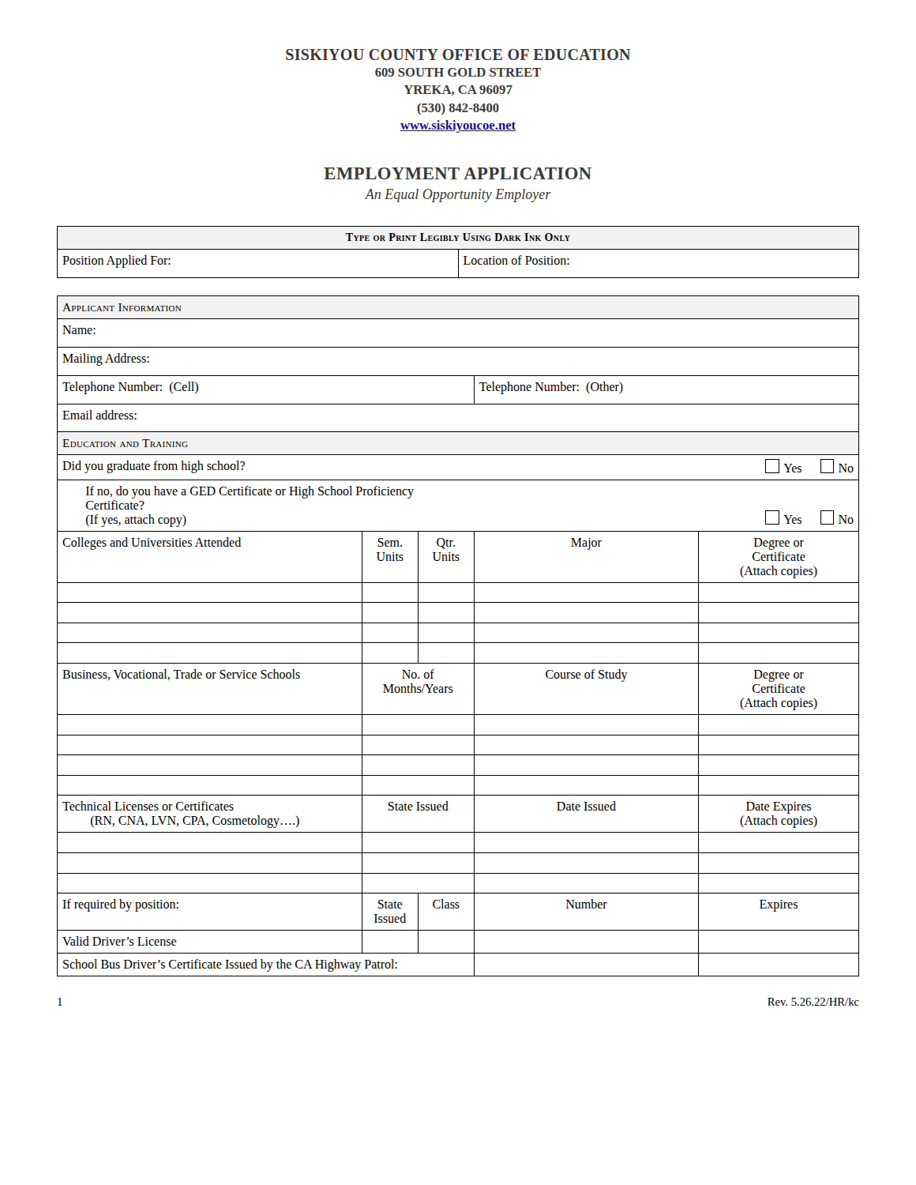SISKIYOU COUNTY OFFICE OF EDUCATION
609 SOUTH GOLD STREET
YREKA, CA 96097
(530) 842-8400
www.siskiyoucoe.net
EMPLOYMENT APPLICATION
An Equal Opportunity Employer
| Type or Print Legibly Using Dark Ink Only |
| Position Applied For: | Location of Position: |
| Applicant Information |
| Name: |
| Mailing Address: |
| Telephone Number: (Cell) | Telephone Number: (Other) |
| Email address: |
| Education and Training |
| Did you graduate from high school? | Yes No |
| If no, do you have a GED Certificate or High School Proficiency Certificate? (If yes, attach copy) | Yes No |
| Colleges and Universities Attended | Sem. Units | Qtr. Units | Major | Degree or Certificate (Attach copies) |
| Business, Vocational, Trade or Service Schools | No. of Months/Years | Course of Study | Degree or Certificate (Attach copies) |
| Technical Licenses or Certificates (RN, CNA, LVN, CPA, Cosmetology….) | State Issued | Date Issued | Date Expires (Attach copies) |
| If required by position: | State Issued | Class | Number | Expires |
| Valid Driver’s License | | | | |
| School Bus Driver’s Certificate Issued by the CA Highway Patrol: | | |
1 Rev. 5.26.22/HR/kc